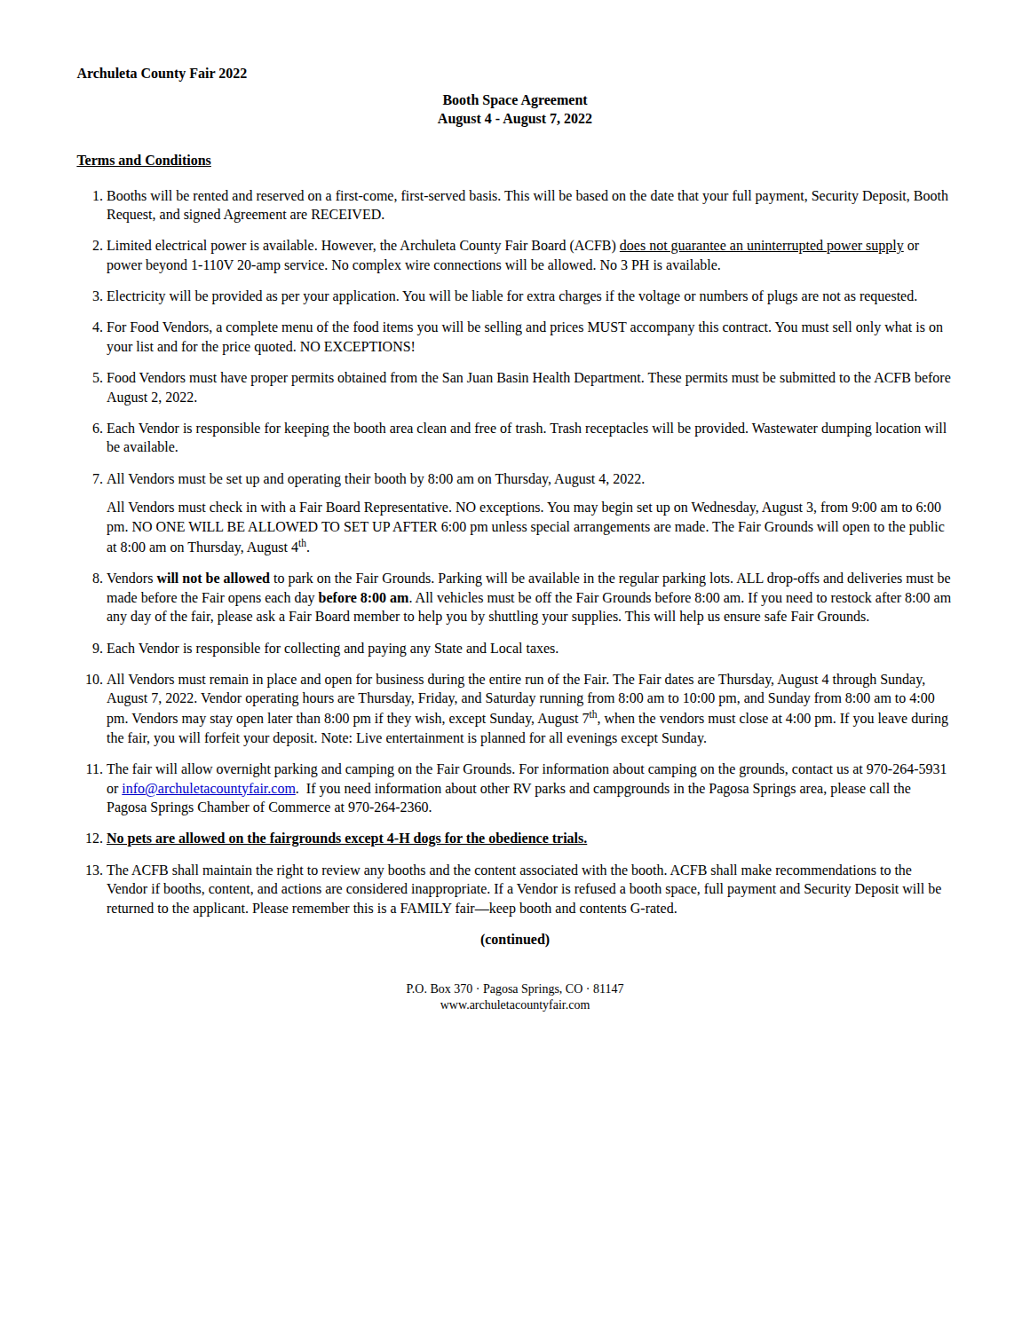Archuleta County Fair 2022
Booth Space Agreement
August 4 - August 7, 2022
Terms and Conditions
Booths will be rented and reserved on a first-come, first-served basis. This will be based on the date that your full payment, Security Deposit, Booth Request, and signed Agreement are RECEIVED.
Limited electrical power is available. However, the Archuleta County Fair Board (ACFB) does not guarantee an uninterrupted power supply or power beyond 1-110V 20-amp service. No complex wire connections will be allowed. No 3 PH is available.
Electricity will be provided as per your application. You will be liable for extra charges if the voltage or numbers of plugs are not as requested.
For Food Vendors, a complete menu of the food items you will be selling and prices MUST accompany this contract. You must sell only what is on your list and for the price quoted. NO EXCEPTIONS!
Food Vendors must have proper permits obtained from the San Juan Basin Health Department. These permits must be submitted to the ACFB before August 2, 2022.
Each Vendor is responsible for keeping the booth area clean and free of trash. Trash receptacles will be provided. Wastewater dumping location will be available.
All Vendors must be set up and operating their booth by 8:00 am on Thursday, August 4, 2022.
All Vendors must check in with a Fair Board Representative. NO exceptions. You may begin set up on Wednesday, August 3, from 9:00 am to 6:00 pm. NO ONE WILL BE ALLOWED TO SET UP AFTER 6:00 pm unless special arrangements are made. The Fair Grounds will open to the public at 8:00 am on Thursday, August 4th.
Vendors will not be allowed to park on the Fair Grounds. Parking will be available in the regular parking lots. ALL drop-offs and deliveries must be made before the Fair opens each day before 8:00 am. All vehicles must be off the Fair Grounds before 8:00 am. If you need to restock after 8:00 am any day of the fair, please ask a Fair Board member to help you by shuttling your supplies. This will help us ensure safe Fair Grounds.
Each Vendor is responsible for collecting and paying any State and Local taxes.
All Vendors must remain in place and open for business during the entire run of the Fair. The Fair dates are Thursday, August 4 through Sunday, August 7, 2022. Vendor operating hours are Thursday, Friday, and Saturday running from 8:00 am to 10:00 pm, and Sunday from 8:00 am to 4:00 pm. Vendors may stay open later than 8:00 pm if they wish, except Sunday, August 7th, when the vendors must close at 4:00 pm. If you leave during the fair, you will forfeit your deposit. Note: Live entertainment is planned for all evenings except Sunday.
The fair will allow overnight parking and camping on the Fair Grounds. For information about camping on the grounds, contact us at 970-264-5931 or info@archuletacountyfair.com. If you need information about other RV parks and campgrounds in the Pagosa Springs area, please call the Pagosa Springs Chamber of Commerce at 970-264-2360.
No pets are allowed on the fairgrounds except 4-H dogs for the obedience trials.
The ACFB shall maintain the right to review any booths and the content associated with the booth. ACFB shall make recommendations to the Vendor if booths, content, and actions are considered inappropriate. If a Vendor is refused a booth space, full payment and Security Deposit will be returned to the applicant. Please remember this is a FAMILY fair—keep booth and contents G-rated.
(continued)
P.O. Box 370 · Pagosa Springs, CO · 81147
www.archuletacountyfair.com